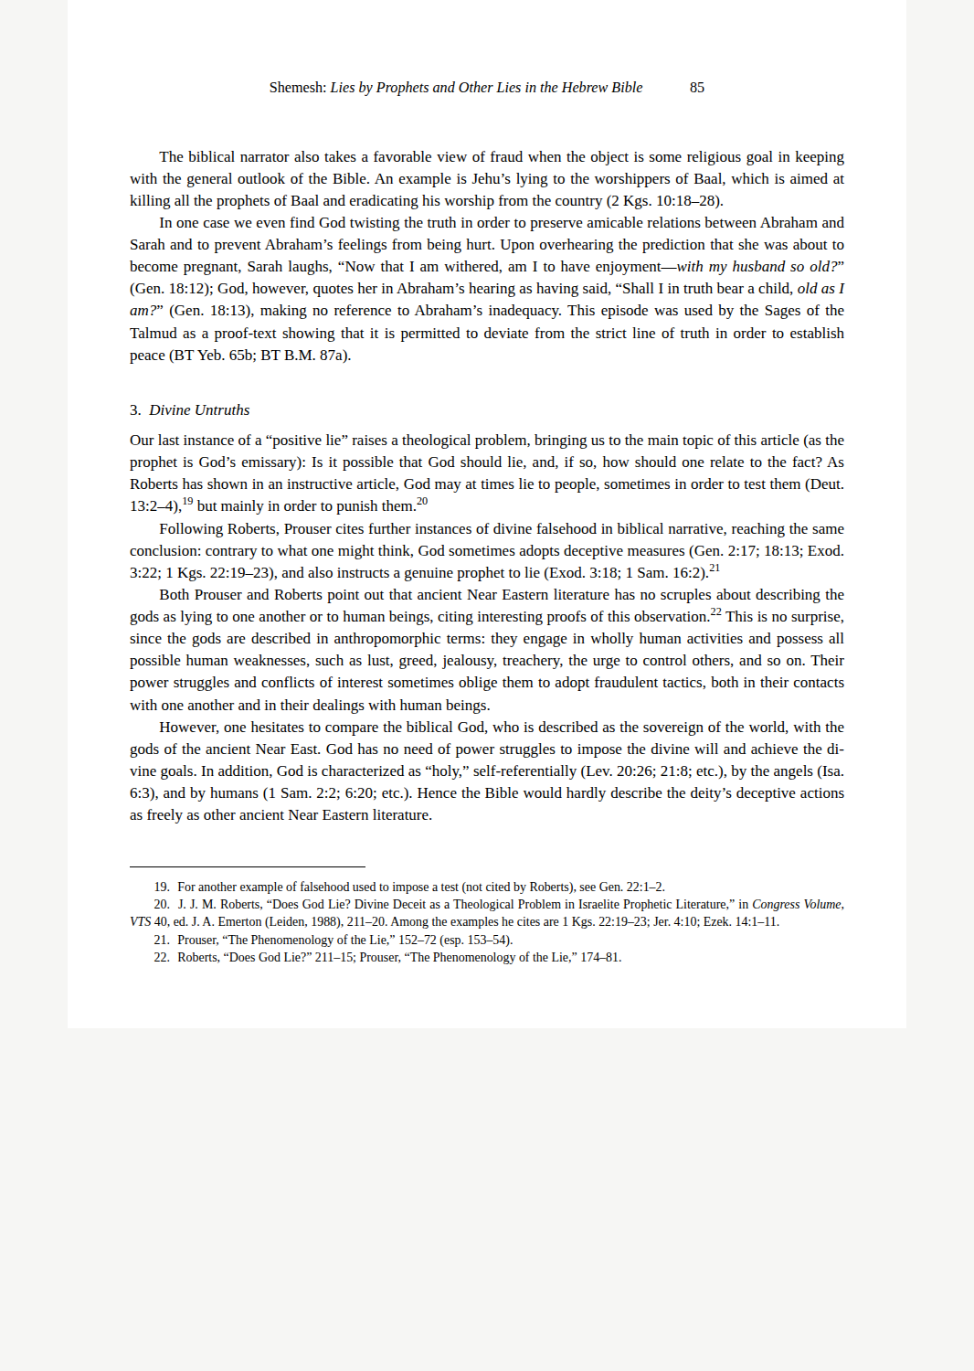Shemesh: Lies by Prophets and Other Lies in the Hebrew Bible 85
The biblical narrator also takes a favorable view of fraud when the object is some religious goal in keeping with the general outlook of the Bible. An example is Jehu’s lying to the worshippers of Baal, which is aimed at killing all the prophets of Baal and eradicating his worship from the country (2 Kgs. 10:18–28).
In one case we even find God twisting the truth in order to preserve amicable relations between Abraham and Sarah and to prevent Abraham’s feelings from being hurt. Upon overhearing the prediction that she was about to become pregnant, Sarah laughs, “Now that I am withered, am I to have enjoyment—with my husband so old?” (Gen. 18:12); God, however, quotes her in Abraham’s hearing as having said, “Shall I in truth bear a child, old as I am?” (Gen. 18:13), making no reference to Abraham’s inadequacy. This episode was used by the Sages of the Talmud as a proof-text showing that it is permitted to deviate from the strict line of truth in order to establish peace (BT Yeb. 65b; BT B.M. 87a).
3. Divine Untruths
Our last instance of a “positive lie” raises a theological problem, bringing us to the main topic of this article (as the prophet is God’s emissary): Is it possible that God should lie, and, if so, how should one relate to the fact? As Roberts has shown in an instructive article, God may at times lie to people, sometimes in order to test them (Deut. 13:2–4),19 but mainly in order to punish them.20
Following Roberts, Prouser cites further instances of divine falsehood in biblical narrative, reaching the same conclusion: contrary to what one might think, God sometimes adopts deceptive measures (Gen. 2:17; 18:13; Exod. 3:22; 1 Kgs. 22:19–23), and also instructs a genuine prophet to lie (Exod. 3:18; 1 Sam. 16:2).21
Both Prouser and Roberts point out that ancient Near Eastern literature has no scruples about describing the gods as lying to one another or to human beings, citing interesting proofs of this observation.22 This is no surprise, since the gods are described in anthropomorphic terms: they engage in wholly human activities and possess all possible human weaknesses, such as lust, greed, jealousy, treachery, the urge to control others, and so on. Their power struggles and conflicts of interest sometimes oblige them to adopt fraudulent tactics, both in their contacts with one another and in their dealings with human beings.
However, one hesitates to compare the biblical God, who is described as the sovereign of the world, with the gods of the ancient Near East. God has no need of power struggles to impose the divine will and achieve the divine goals. In addition, God is characterized as “holy,” self-referentially (Lev. 20:26; 21:8; etc.), by the angels (Isa. 6:3), and by humans (1 Sam. 2:2; 6:20; etc.). Hence the Bible would hardly describe the deity’s deceptive actions as freely as other ancient Near Eastern literature.
19. For another example of falsehood used to impose a test (not cited by Roberts), see Gen. 22:1–2.
20. J. J. M. Roberts, “Does God Lie? Divine Deceit as a Theological Problem in Israelite Prophetic Literature,” in Congress Volume, VTS 40, ed. J. A. Emerton (Leiden, 1988), 211–20. Among the examples he cites are 1 Kgs. 22:19–23; Jer. 4:10; Ezek. 14:1–11.
21. Prouser, “The Phenomenology of the Lie,” 152–72 (esp. 153–54).
22. Roberts, “Does God Lie?” 211–15; Prouser, “The Phenomenology of the Lie,” 174–81.